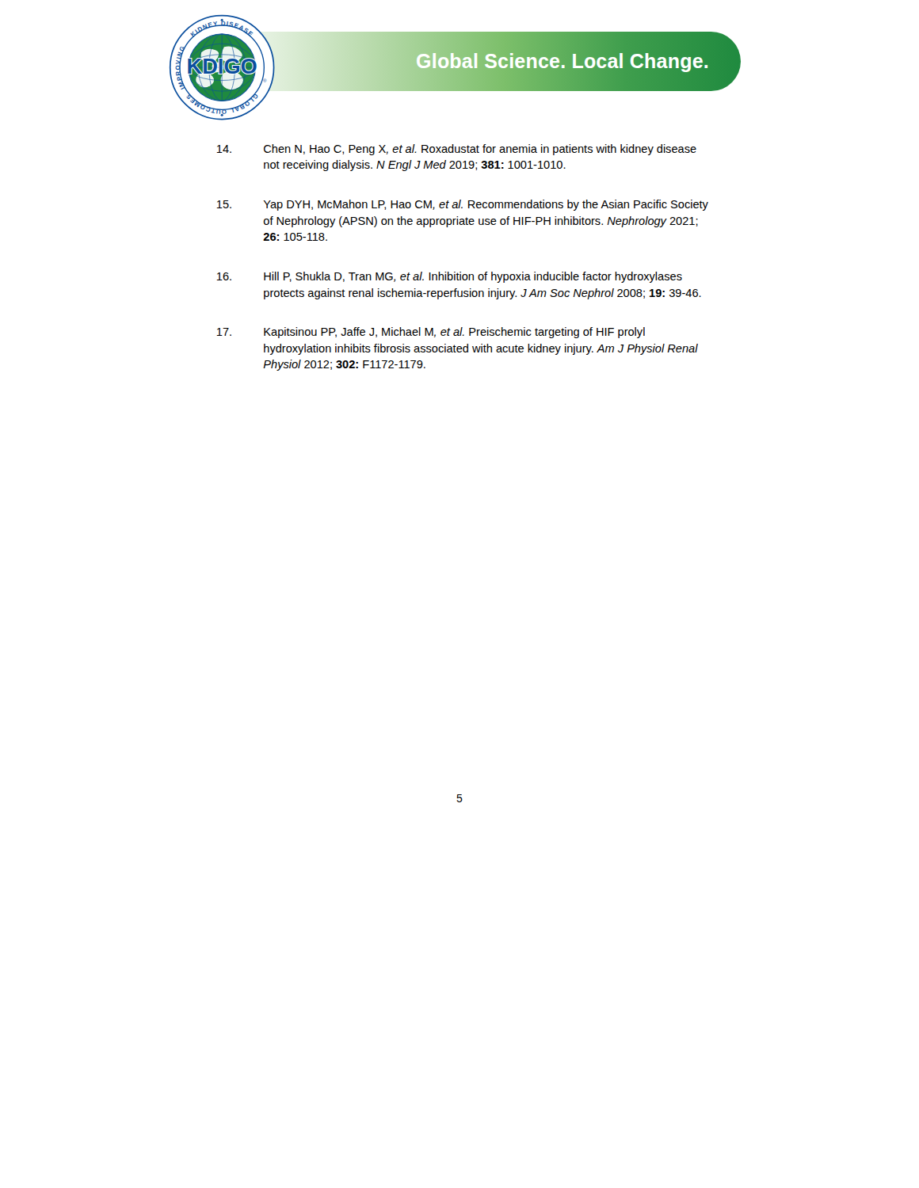Global Science. Local Change.
KDIGO ® KIDNEY DISEASE GLOBAL OUTCOMES IMPROVING
14. Chen N, Hao C, Peng X, et al. Roxadustat for anemia in patients with kidney disease not receiving dialysis. N Engl J Med 2019; 381: 1001-1010.
15. Yap DYH, McMahon LP, Hao CM, et al. Recommendations by the Asian Pacific Society of Nephrology (APSN) on the appropriate use of HIF-PH inhibitors. Nephrology 2021; 26: 105-118.
16. Hill P, Shukla D, Tran MG, et al. Inhibition of hypoxia inducible factor hydroxylases protects against renal ischemia-reperfusion injury. J Am Soc Nephrol 2008; 19: 39-46.
17. Kapitsinou PP, Jaffe J, Michael M, et al. Preischemic targeting of HIF prolyl hydroxylation inhibits fibrosis associated with acute kidney injury. Am J Physiol Renal Physiol 2012; 302: F1172-1179.
5